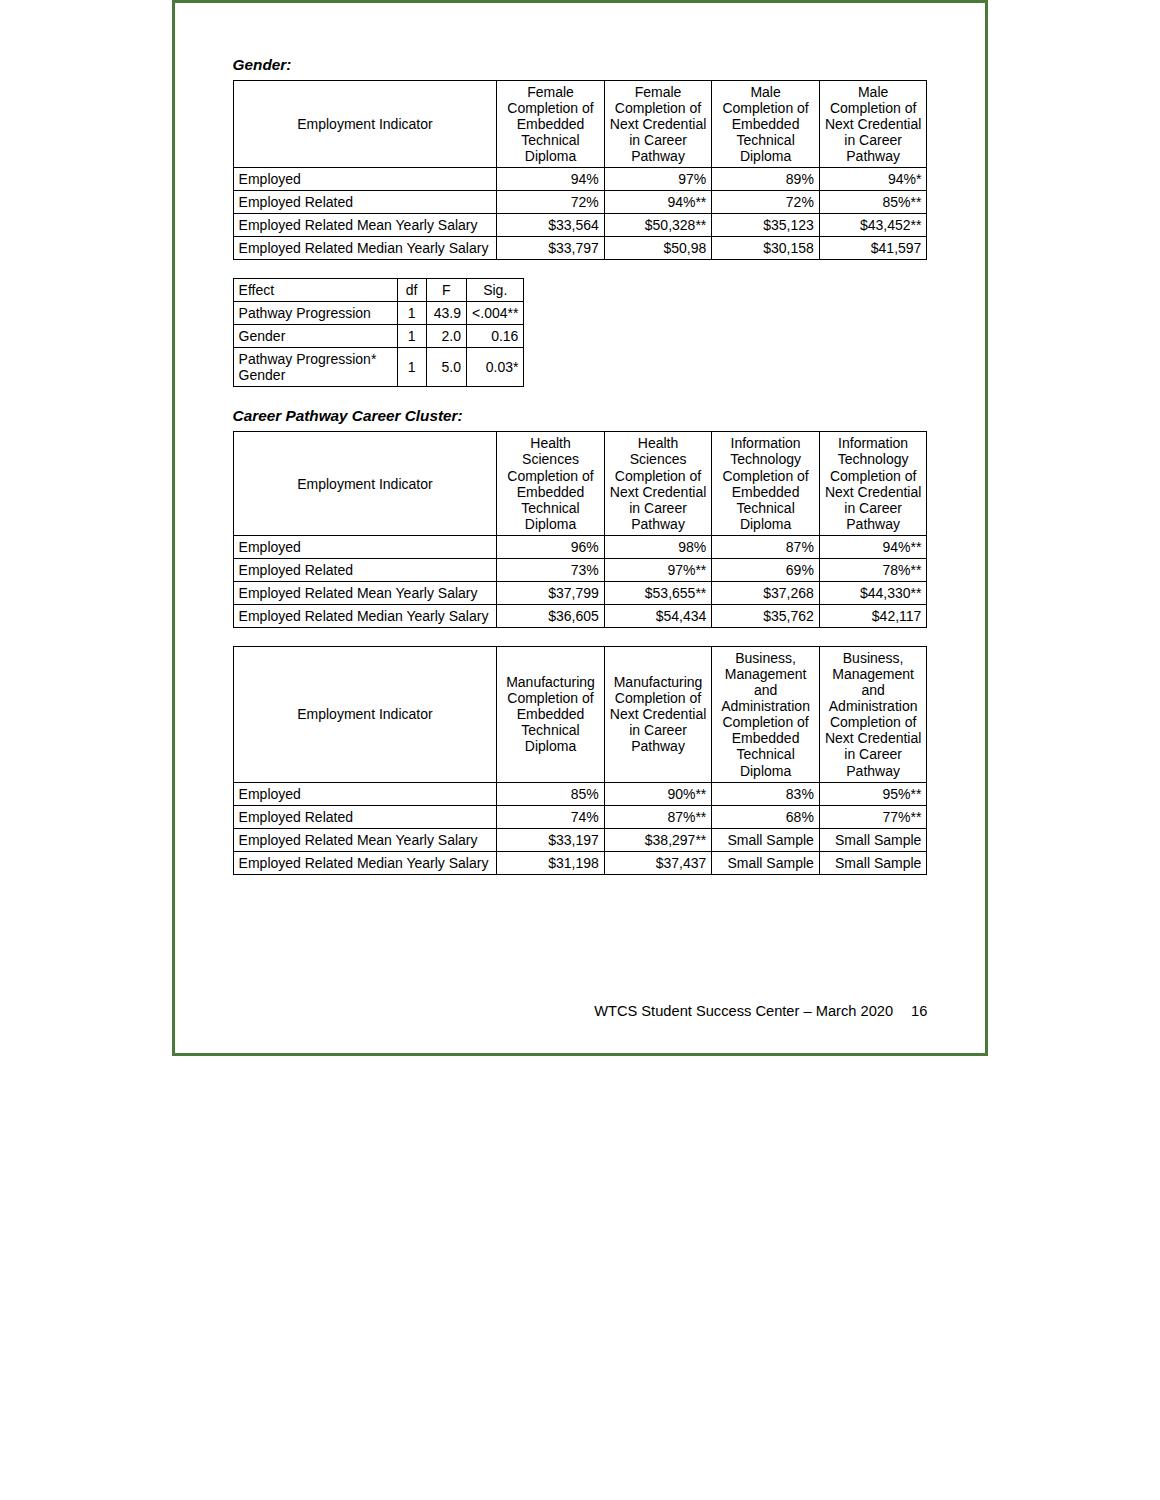Gender:
| Employment Indicator | Female Completion of Embedded Technical Diploma | Female Completion of Next Credential in Career Pathway | Male Completion of Embedded Technical Diploma | Male Completion of Next Credential in Career Pathway |
| --- | --- | --- | --- | --- |
| Employed | 94% | 97% | 89% | 94%* |
| Employed Related | 72% | 94%** | 72% | 85%** |
| Employed Related Mean Yearly Salary | $33,564 | $50,328** | $35,123 | $43,452** |
| Employed Related Median Yearly Salary | $33,797 | $50,98 | $30,158 | $41,597 |
| Effect | df | F | Sig. |
| --- | --- | --- | --- |
| Pathway Progression | 1 | 43.9 | <.004** |
| Gender | 1 | 2.0 | 0.16 |
| Pathway Progression* Gender | 1 | 5.0 | 0.03* |
Career Pathway Career Cluster:
| Employment Indicator | Health Sciences Completion of Embedded Technical Diploma | Health Sciences Completion of Next Credential in Career Pathway | Information Technology Completion of Embedded Technical Diploma | Information Technology Completion of Next Credential in Career Pathway |
| --- | --- | --- | --- | --- |
| Employed | 96% | 98% | 87% | 94%** |
| Employed Related | 73% | 97%** | 69% | 78%** |
| Employed Related Mean Yearly Salary | $37,799 | $53,655** | $37,268 | $44,330** |
| Employed Related Median Yearly Salary | $36,605 | $54,434 | $35,762 | $42,117 |
| Employment Indicator | Manufacturing Completion of Embedded Technical Diploma | Manufacturing Completion of Next Credential in Career Pathway | Business, Management and Administration Completion of Embedded Technical Diploma | Business, Management and Administration Completion of Next Credential in Career Pathway |
| --- | --- | --- | --- | --- |
| Employed | 85% | 90%** | 83% | 95%** |
| Employed Related | 74% | 87%** | 68% | 77%** |
| Employed Related Mean Yearly Salary | $33,197 | $38,297** | Small Sample | Small Sample |
| Employed Related Median Yearly Salary | $31,198 | $37,437 | Small Sample | Small Sample |
WTCS Student Success Center – March 202016